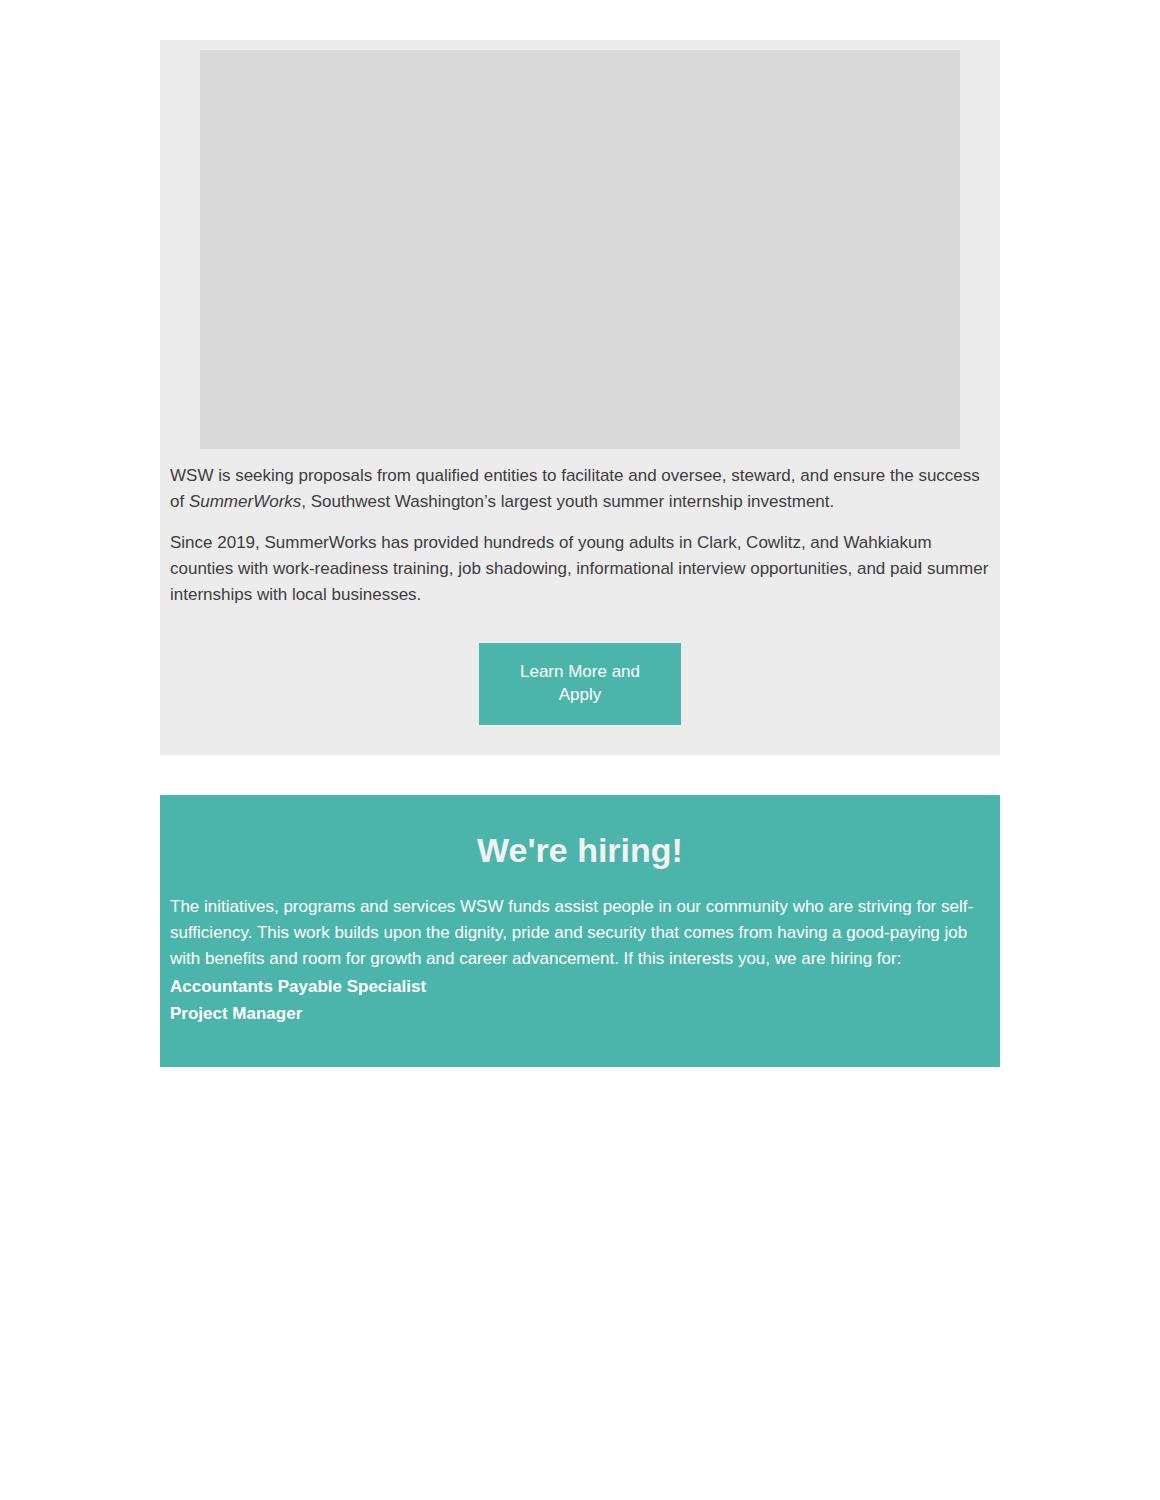WSW is seeking proposals from qualified entities to facilitate and oversee, steward, and ensure the success of SummerWorks, Southwest Washington’s largest youth summer internship investment.
Since 2019, SummerWorks has provided hundreds of young adults in Clark, Cowlitz, and Wahkiakum counties with work-readiness training, job shadowing, informational interview opportunities, and paid summer internships with local businesses.
Learn More and Apply
We're hiring!
The initiatives, programs and services WSW funds assist people in our community who are striving for self-sufficiency. This work builds upon the dignity, pride and security that comes from having a good-paying job with benefits and room for growth and career advancement. If this interests you, we are hiring for:
Accountants Payable Specialist
Project Manager